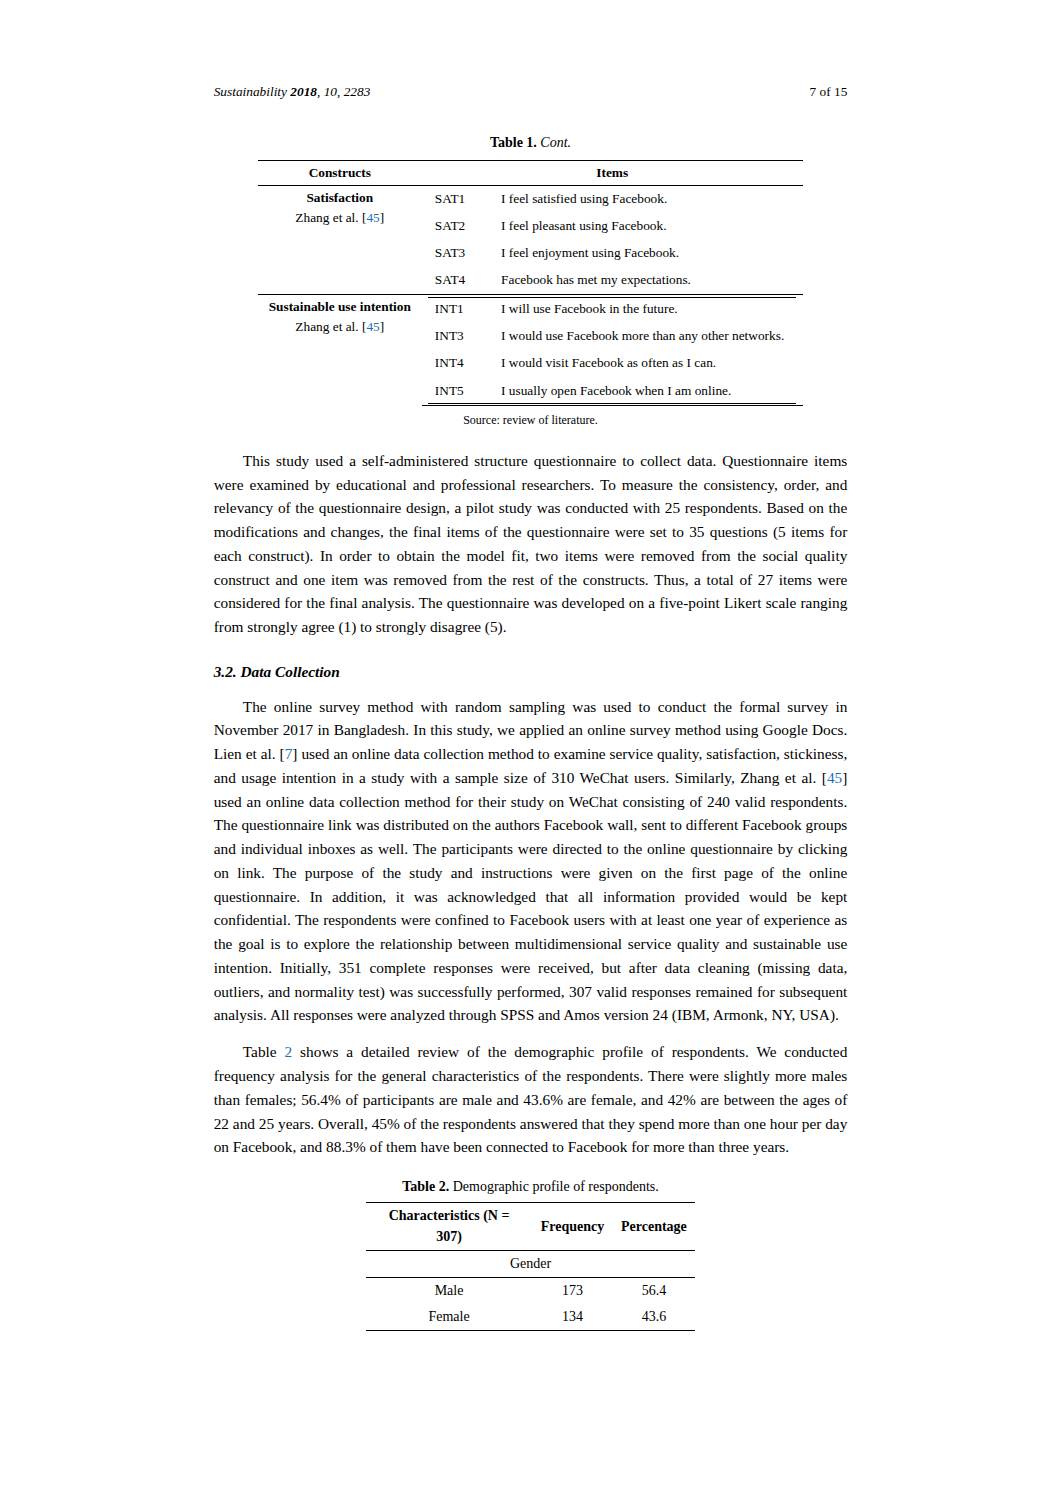Sustainability 2018, 10, 2283
7 of 15
Table 1. Cont.
| Constructs | Items |
| --- | --- |
| Satisfaction Zhang et al. [ 45 ] | / SAT1 / I feel satisfied using Facebook. / |
| / SAT2 / I feel pleasant using Facebook. / |
| / SAT3 / I feel enjoyment using Facebook. / |
| / SAT4 / Facebook has met my expectations. / |
| Sustainable use intention Zhang et al. [ 45 ] | / INT1 / I will use Facebook in the future. / |
| / INT3 / I would use Facebook more than any other networks. / |
| / INT4 / I would visit Facebook as often as I can. / |
| / INT5 / I usually open Facebook when I am online. / |
Source: review of literature.
This study used a self-administered structure questionnaire to collect data. Questionnaire items were examined by educational and professional researchers. To measure the consistency, order, and relevancy of the questionnaire design, a pilot study was conducted with 25 respondents. Based on the modifications and changes, the final items of the questionnaire were set to 35 questions (5 items for each construct). In order to obtain the model fit, two items were removed from the social quality construct and one item was removed from the rest of the constructs. Thus, a total of 27 items were considered for the final analysis. The questionnaire was developed on a five-point Likert scale ranging from strongly agree (1) to strongly disagree (5).
3.2. Data Collection
The online survey method with random sampling was used to conduct the formal survey in November 2017 in Bangladesh. In this study, we applied an online survey method using Google Docs. Lien et al. [7] used an online data collection method to examine service quality, satisfaction, stickiness, and usage intention in a study with a sample size of 310 WeChat users. Similarly, Zhang et al. [45] used an online data collection method for their study on WeChat consisting of 240 valid respondents. The questionnaire link was distributed on the authors Facebook wall, sent to different Facebook groups and individual inboxes as well. The participants were directed to the online questionnaire by clicking on link. The purpose of the study and instructions were given on the first page of the online questionnaire. In addition, it was acknowledged that all information provided would be kept confidential. The respondents were confined to Facebook users with at least one year of experience as the goal is to explore the relationship between multidimensional service quality and sustainable use intention. Initially, 351 complete responses were received, but after data cleaning (missing data, outliers, and normality test) was successfully performed, 307 valid responses remained for subsequent analysis. All responses were analyzed through SPSS and Amos version 24 (IBM, Armonk, NY, USA).
Table 2 shows a detailed review of the demographic profile of respondents. We conducted frequency analysis for the general characteristics of the respondents. There were slightly more males than females; 56.4% of participants are male and 43.6% are female, and 42% are between the ages of 22 and 25 years. Overall, 45% of the respondents answered that they spend more than one hour per day on Facebook, and 88.3% of them have been connected to Facebook for more than three years.
Table 2. Demographic profile of respondents.
| Characteristics (N = 307) | Frequency | Percentage |
| --- | --- | --- |
| Gender |
| Male | 173 | 56.4 |
| Female | 134 | 43.6 |